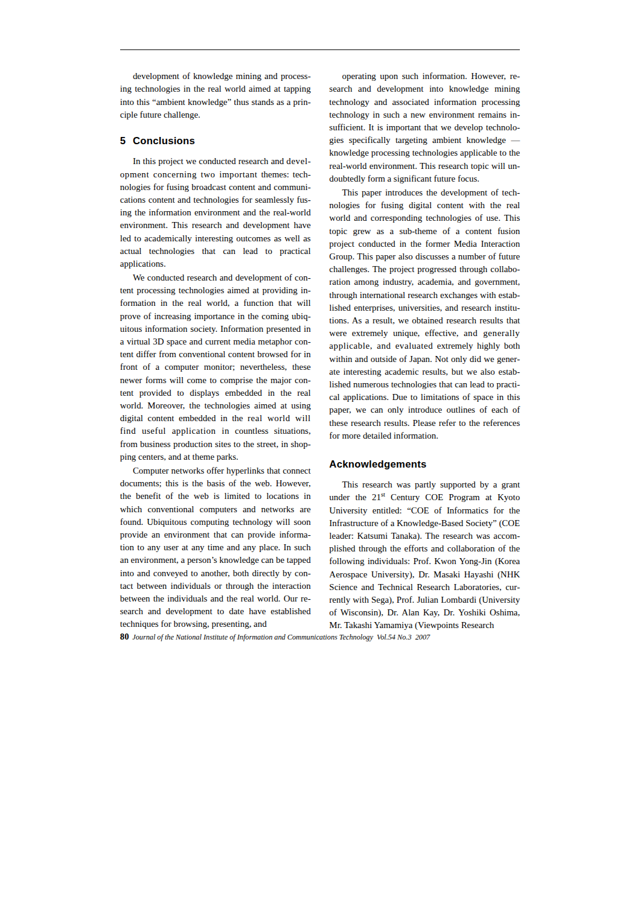development of knowledge mining and processing technologies in the real world aimed at tapping into this “ambient knowledge” thus stands as a principle future challenge.
5 Conclusions
In this project we conducted research and development concerning two important themes: technologies for fusing broadcast content and communications content and technologies for seamlessly fusing the information environment and the real-world environment. This research and development have led to academically interesting outcomes as well as actual technologies that can lead to practical applications.
We conducted research and development of content processing technologies aimed at providing information in the real world, a function that will prove of increasing importance in the coming ubiquitous information society. Information presented in a virtual 3D space and current media metaphor content differ from conventional content browsed for in front of a computer monitor; nevertheless, these newer forms will come to comprise the major content provided to displays embedded in the real world. Moreover, the technologies aimed at using digital content embedded in the real world will find useful application in countless situations, from business production sites to the street, in shopping centers, and at theme parks.
Computer networks offer hyperlinks that connect documents; this is the basis of the web. However, the benefit of the web is limited to locations in which conventional computers and networks are found. Ubiquitous computing technology will soon provide an environment that can provide information to any user at any time and any place. In such an environment, a person’s knowledge can be tapped into and conveyed to another, both directly by contact between individuals or through the interaction between the individuals and the real world. Our research and development to date have established techniques for browsing, presenting, and
operating upon such information. However, research and development into knowledge mining technology and associated information processing technology in such a new environment remains insufficient. It is important that we develop technologies specifically targeting ambient knowledge — knowledge processing technologies applicable to the real-world environment. This research topic will undoubtedly form a significant future focus.
This paper introduces the development of technologies for fusing digital content with the real world and corresponding technologies of use. This topic grew as a sub-theme of a content fusion project conducted in the former Media Interaction Group. This paper also discusses a number of future challenges. The project progressed through collaboration among industry, academia, and government, through international research exchanges with established enterprises, universities, and research institutions. As a result, we obtained research results that were extremely unique, effective, and generally applicable, and evaluated extremely highly both within and outside of Japan. Not only did we generate interesting academic results, but we also established numerous technologies that can lead to practical applications. Due to limitations of space in this paper, we can only introduce outlines of each of these research results. Please refer to the references for more detailed information.
Acknowledgements
This research was partly supported by a grant under the 21st Century COE Program at Kyoto University entitled: “COE of Informatics for the Infrastructure of a Knowledge-Based Society” (COE leader: Katsumi Tanaka). The research was accomplished through the efforts and collaboration of the following individuals: Prof. Kwon Yong-Jin (Korea Aerospace University), Dr. Masaki Hayashi (NHK Science and Technical Research Laboratories, currently with Sega), Prof. Julian Lombardi (University of Wisconsin), Dr. Alan Kay, Dr. Yoshiki Oshima, Mr. Takashi Yamamiya (Viewpoints Research
80 Journal of the National Institute of Information and Communications Technology Vol.54 No.3 2007